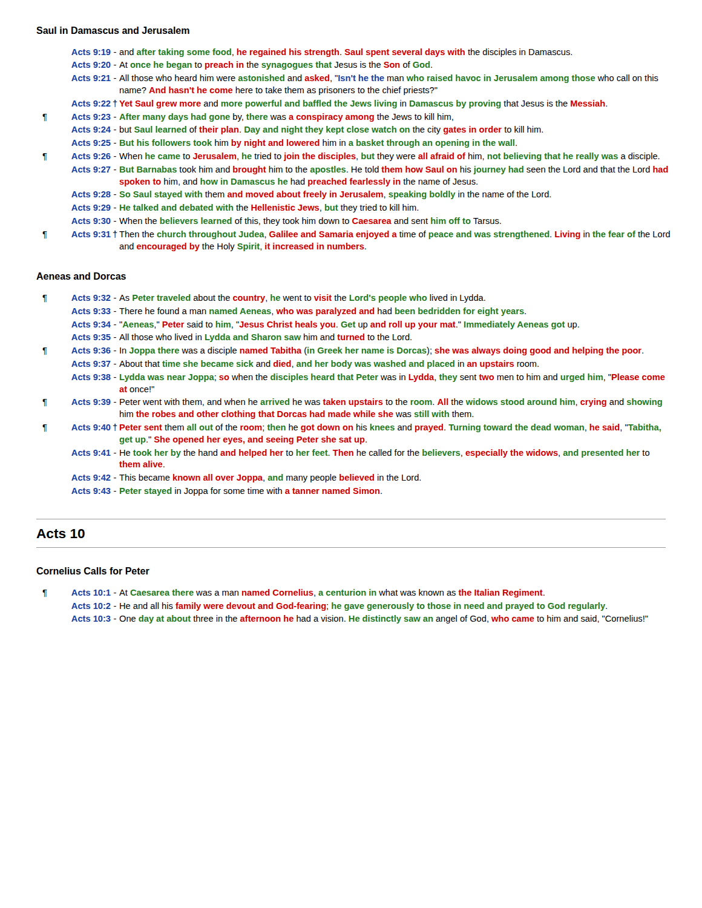Saul in Damascus and Jerusalem
| | Acts 9:19 | - | and after taking some food , he regained his strength . Saul spent several days with the disciples in Damascus. |
| | Acts 9:20 | - | At once he began to preach in the synagogues that Jesus is the Son of God . |
| | Acts 9:21 | - | All those who heard him were astonished and asked , " Isn't he the man who raised havoc in Jerusalem among those who call on this name? And hasn't he come here to take them as prisoners to the chief priests?" |
| | Acts 9:22 | † | Yet Saul grew more and more powerful and baffled the Jews living in Damascus by proving that Jesus is the Messiah . |
| ¶ | Acts 9:23 | - | After many days had gone by, there was a conspiracy among the Jews to kill him, |
| | Acts 9:24 | - | but Saul learned of their plan . Day and night they kept close watch on the city gates in order to kill him. |
| | Acts 9:25 | - | But his followers took him by night and lowered him in a basket through an opening in the wall . |
| ¶ | Acts 9:26 | - | When he came to Jerusalem , he tried to join the disciples , but they were all afraid of him, not believing that he really was a disciple. |
| | Acts 9:27 | - | But Barnabas took him and brought him to the apostles . He told them how Saul on his journey had seen the Lord and that the Lord had spoken to him, and how in Damascus he had preached fearlessly in the name of Jesus. |
| | Acts 9:28 | - | So Saul stayed with them and moved about freely in Jerusalem , speaking boldly in the name of the Lord. |
| | Acts 9:29 | - | He talked and debated with the Hellenistic Jews , but they tried to kill him. |
| | Acts 9:30 | - | When the believers learned of this, they took him down to Caesarea and sent him off to Tarsus. |
| ¶ | Acts 9:31 | † | Then the church throughout Judea , Galilee and Samaria enjoyed a time of peace and was strengthened . Living in the fear of the Lord and encouraged by the Holy Spirit , it increased in numbers . |
Aeneas and Dorcas
| ¶ | Acts 9:32 | - | As Peter traveled about the country , he went to visit the Lord's people who lived in Lydda. |
| | Acts 9:33 | - | There he found a man named Aeneas , who was paralyzed and had been bedridden for eight years . |
| | Acts 9:34 | - | " Aeneas ," Peter said to him , " Jesus Christ heals you . Get up and roll up your mat ." Immediately Aeneas got up. |
| | Acts 9:35 | - | All those who lived in Lydda and Sharon saw him and turned to the Lord. |
| ¶ | Acts 9:36 | - | In Joppa there was a disciple named Tabitha ( in Greek her name is Dorcas ); she was always doing good and helping the poor . |
| | Acts 9:37 | - | About that time she became sick and died , and her body was washed and placed in an upstairs room. |
| | Acts 9:38 | - | Lydda was near Joppa ; so when the disciples heard that Peter was in Lydda , they sent two men to him and urged him , " Please come at once!" |
| ¶ | Acts 9:39 | - | Peter went with them, and when he arrived he was taken upstairs to the room . All the widows stood around him , crying and showing him the robes and other clothing that Dorcas had made while she was still with them. |
| ¶ | Acts 9:40 | † | Peter sent them all out of the room ; then he got down on his knees and prayed . Turning toward the dead woman , he said , " Tabitha, get up ." She opened her eyes, and seeing Peter she sat up . |
| | Acts 9:41 | - | He took her by the hand and helped her to her feet . Then he called for the believers , especially the widows , and presented her to them alive . |
| | Acts 9:42 | - | This became known all over Joppa , and many people believed in the Lord. |
| | Acts 9:43 | - | Peter stayed in Joppa for some time with a tanner named Simon . |
Acts 10
Cornelius Calls for Peter
| ¶ | Acts 10:1 | - | At Caesarea there was a man named Cornelius , a centurion in what was known as the Italian Regiment . |
| | Acts 10:2 | - | He and all his family were devout and God-fearing ; he gave generously to those in need and prayed to God regularly . |
| | Acts 10:3 | - | One day at about three in the afternoon he had a vision. He distinctly saw an angel of God, who came to him and said, "Cornelius!" |